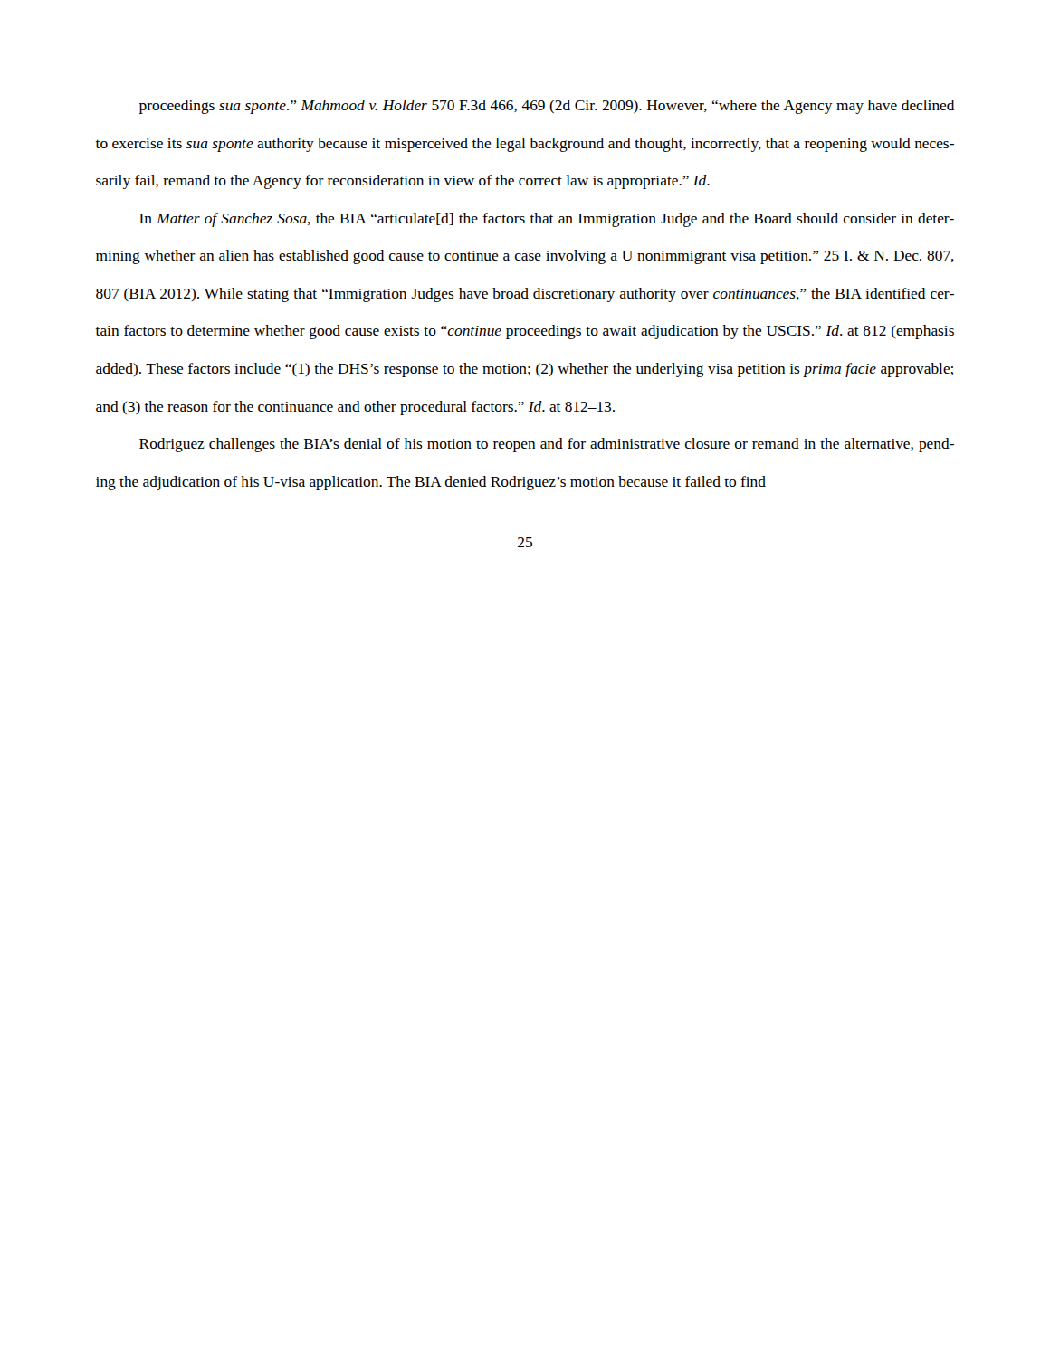proceedings sua sponte.” Mahmood v. Holder 570 F.3d 466, 469 (2d Cir. 2009). However, “where the Agency may have declined to exercise its sua sponte authority because it misperceived the legal background and thought, incorrectly, that a reopening would necessarily fail, remand to the Agency for reconsideration in view of the correct law is appropriate.” Id.
In Matter of Sanchez Sosa, the BIA “articulate[d] the factors that an Immigration Judge and the Board should consider in determining whether an alien has established good cause to continue a case involving a U nonimmigrant visa petition.” 25 I. & N. Dec. 807, 807 (BIA 2012). While stating that “Immigration Judges have broad discretionary authority over continuances,” the BIA identified certain factors to determine whether good cause exists to “continue proceedings to await adjudication by the USCIS.” Id. at 812 (emphasis added). These factors include “(1) the DHS’s response to the motion; (2) whether the underlying visa petition is prima facie approvable; and (3) the reason for the continuance and other procedural factors.” Id. at 812–13.
Rodriguez challenges the BIA’s denial of his motion to reopen and for administrative closure or remand in the alternative, pending the adjudication of his U-visa application. The BIA denied Rodriguez’s motion because it failed to find
25